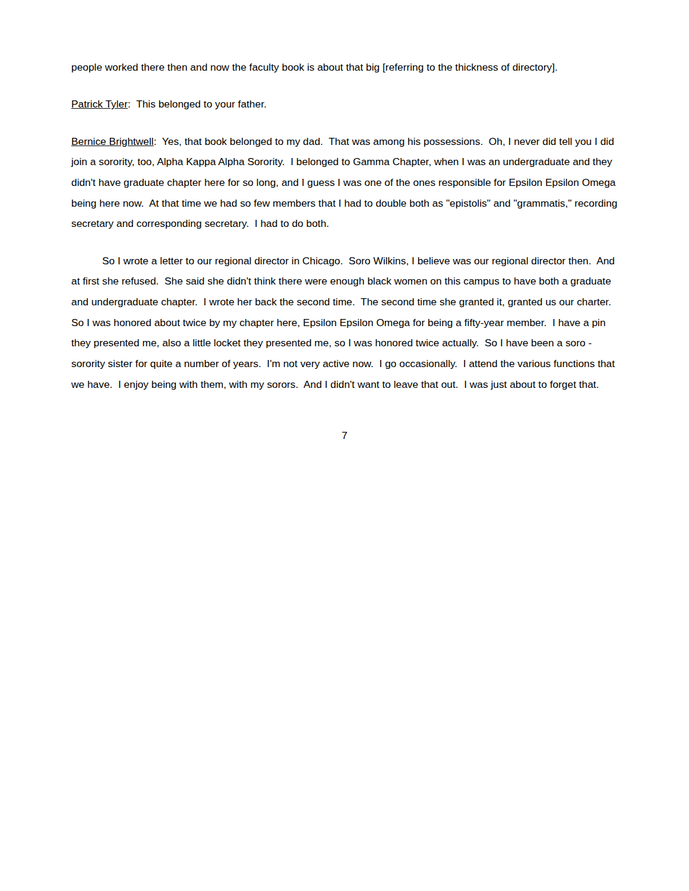people worked there then and now the faculty book is about that big [referring to the thickness of directory].
Patrick Tyler: This belonged to your father.
Bernice Brightwell: Yes, that book belonged to my dad. That was among his possessions. Oh, I never did tell you I did join a sorority, too, Alpha Kappa Alpha Sorority. I belonged to Gamma Chapter, when I was an undergraduate and they didn't have graduate chapter here for so long, and I guess I was one of the ones responsible for Epsilon Epsilon Omega being here now. At that time we had so few members that I had to double both as "epistolis" and "grammatis," recording secretary and corresponding secretary. I had to do both.
So I wrote a letter to our regional director in Chicago. Soro Wilkins, I believe was our regional director then. And at first she refused. She said she didn't think there were enough black women on this campus to have both a graduate and undergraduate chapter. I wrote her back the second time. The second time she granted it, granted us our charter. So I was honored about twice by my chapter here, Epsilon Epsilon Omega for being a fifty-year member. I have a pin they presented me, also a little locket they presented me, so I was honored twice actually. So I have been a soro - sorority sister for quite a number of years. I'm not very active now. I go occasionally. I attend the various functions that we have. I enjoy being with them, with my sorors. And I didn't want to leave that out. I was just about to forget that.
7